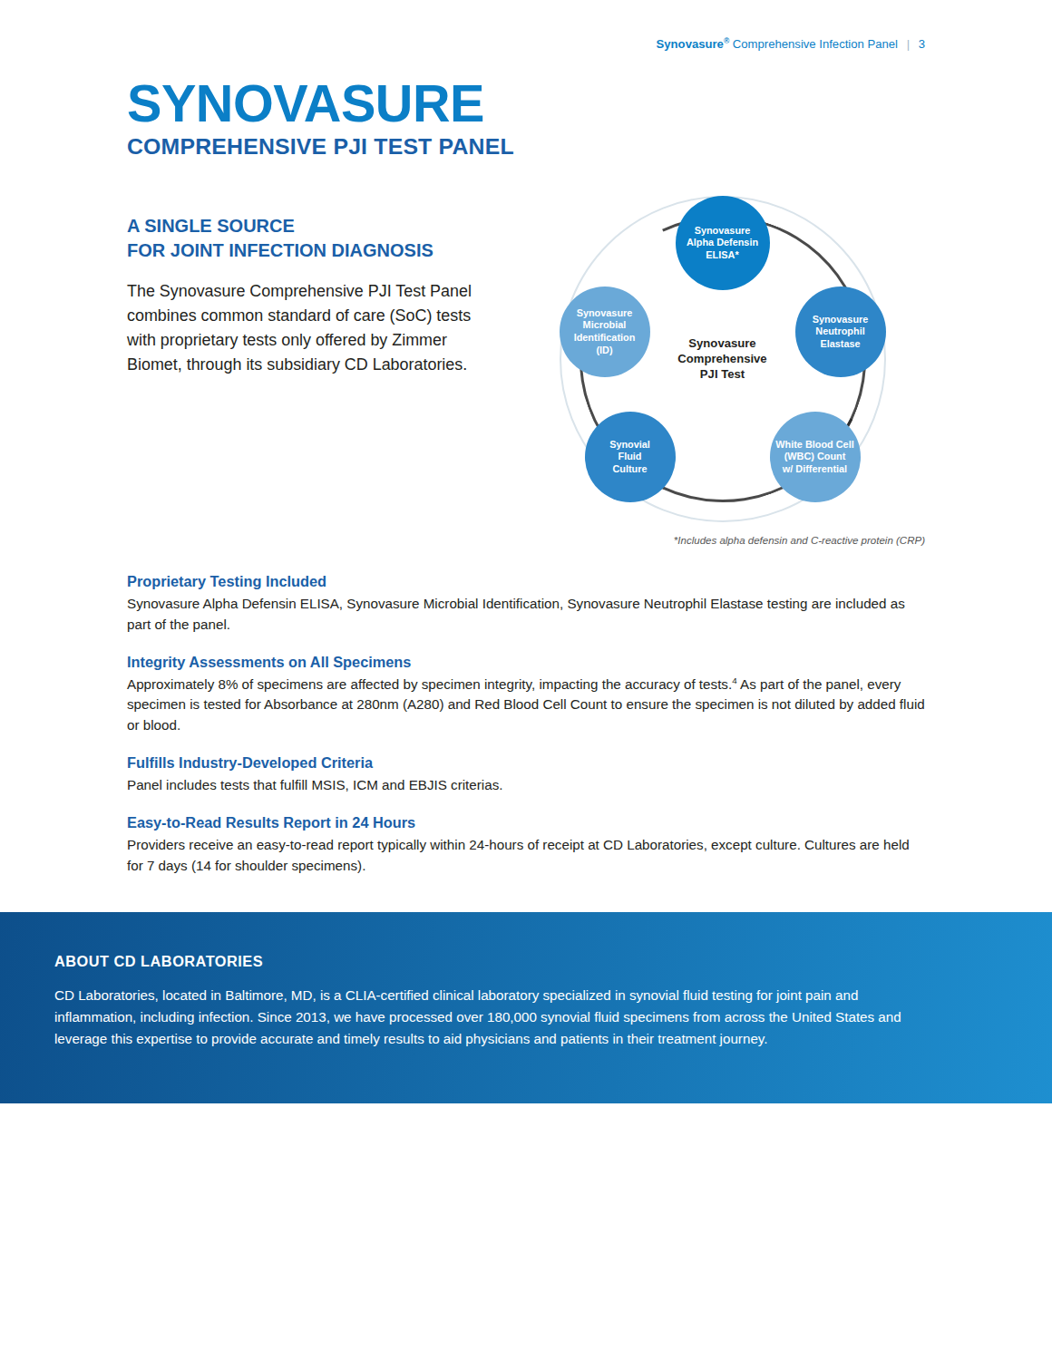Synovasure® Comprehensive Infection Panel | 3
SYNOVASURE
COMPREHENSIVE PJI TEST PANEL
A SINGLE SOURCE
FOR JOINT INFECTION DIAGNOSIS
The Synovasure Comprehensive PJI Test Panel combines common standard of care (SoC) tests with proprietary tests only offered by Zimmer Biomet, through its subsidiary CD Laboratories.
Synovasure
Alpha Defensin
ELISA*
Synovasure
Neutrophil
Elastase
White Blood Cell
(WBC) Count
w/ Differential
Synovial
Fluid
Culture
Synovasure
Microbial
Identification
(ID)
Synovasure
Comprehensive
PJI Test
*Includes alpha defensin and C-reactive protein (CRP)
Proprietary Testing Included
Synovasure Alpha Defensin ELISA, Synovasure Microbial Identification, Synovasure Neutrophil Elastase testing are included as part of the panel.
Integrity Assessments on All Specimens
Approximately 8% of specimens are affected by specimen integrity, impacting the accuracy of tests.4 As part of the panel, every specimen is tested for Absorbance at 280nm (A280) and Red Blood Cell Count to ensure the specimen is not diluted by added fluid or blood.
Fulfills Industry-Developed Criteria
Panel includes tests that fulfill MSIS, ICM and EBJIS criterias.
Easy-to-Read Results Report in 24 Hours
Providers receive an easy-to-read report typically within 24-hours of receipt at CD Laboratories, except culture. Cultures are held for 7 days (14 for shoulder specimens).
ABOUT CD LABORATORIES
CD Laboratories, located in Baltimore, MD, is a CLIA-certified clinical laboratory specialized in synovial fluid testing for joint pain and inflammation, including infection. Since 2013, we have processed over 180,000 synovial fluid specimens from across the United States and leverage this expertise to provide accurate and timely results to aid physicians and patients in their treatment journey.